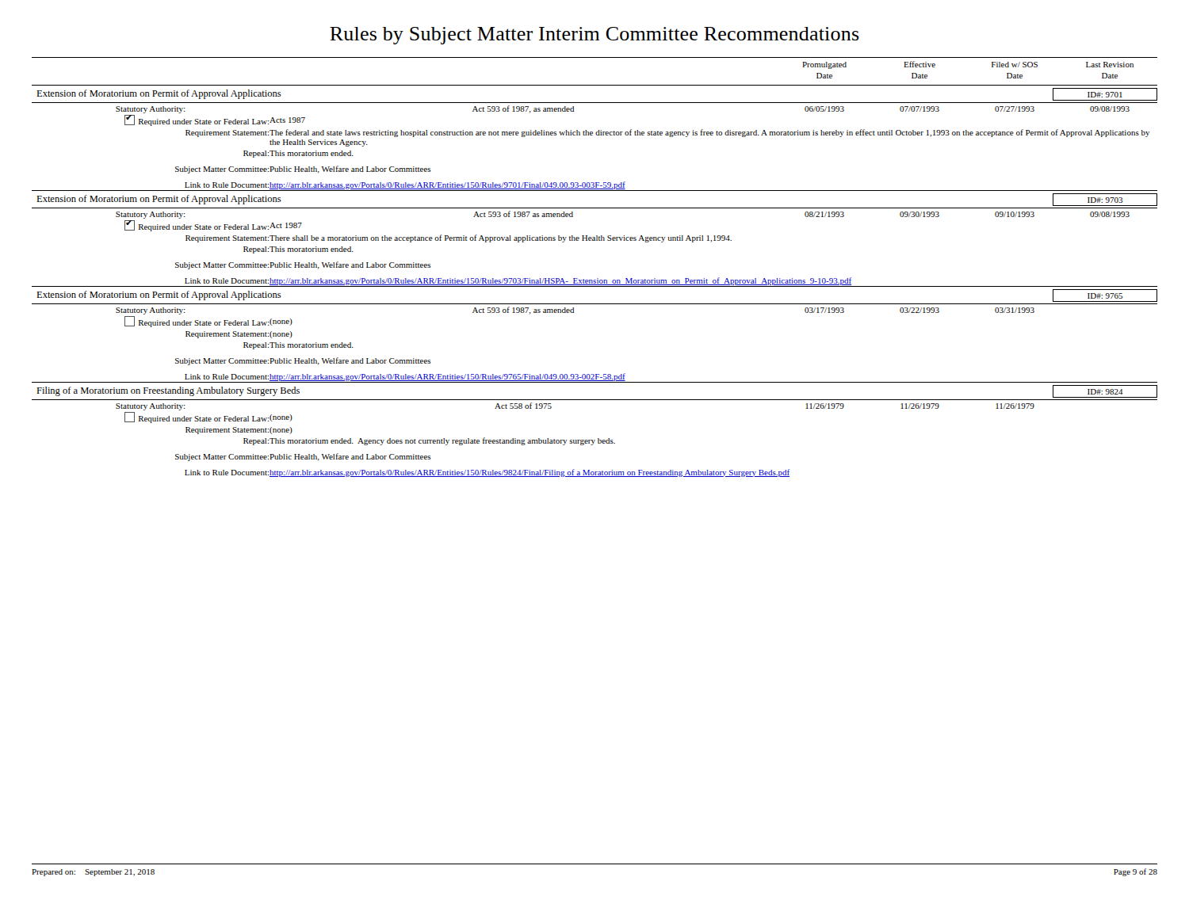Rules by Subject Matter Interim Committee Recommendations
| | Promulgated Date | Effective Date | Filed w/ SOS Date | Last Revision Date |
Extension of Moratorium on Permit of Approval Applications
ID#: 9701
| Statutory Authority: | Act 593 of 1987, as amended | 06/05/1993 | 07/07/1993 | 07/27/1993 | 09/08/1993 |
| Required under State or Federal Law: | Acts 1987 |
| Requirement Statement: | The federal and state laws restricting hospital construction are not mere guidelines which the director of the state agency is free to disregard. A moratorium is hereby in effect until October 1,1993 on the acceptance of Permit of Approval Applications by the Health Services Agency. |
| Repeal: | This moratorium ended. |
| Subject Matter Committee: | Public Health, Welfare and Labor Committees |
| Link to Rule Document: | http://arr.blr.arkansas.gov/Portals/0/Rules/ARR/Entities/150/Rules/9701/Final/049.00.93-003F-59.pdf |
Extension of Moratorium on Permit of Approval Applications
ID#: 9703
| Statutory Authority: | Act 593 of 1987 as amended | 08/21/1993 | 09/30/1993 | 09/10/1993 | 09/08/1993 |
| Required under State or Federal Law: | Act 1987 |
| Requirement Statement: | There shall be a moratorium on the acceptance of Permit of Approval applications by the Health Services Agency until April 1,1994. |
| Repeal: | This moratorium ended. |
| Subject Matter Committee: | Public Health, Welfare and Labor Committees |
| Link to Rule Document: | http://arr.blr.arkansas.gov/Portals/0/Rules/ARR/Entities/150/Rules/9703/Final/HSPA-_Extension_on_Moratorium_on_Permit_of_Approval_Applications_9-10-93.pdf |
Extension of Moratorium on Permit of Approval Applications
ID#: 9765
| Statutory Authority: | Act 593 of 1987, as amended | 03/17/1993 | 03/22/1993 | 03/31/1993 | |
| Required under State or Federal Law: | (none) |
| Requirement Statement: | (none) |
| Repeal: | This moratorium ended. |
| Subject Matter Committee: | Public Health, Welfare and Labor Committees |
| Link to Rule Document: | http://arr.blr.arkansas.gov/Portals/0/Rules/ARR/Entities/150/Rules/9765/Final/049.00.93-002F-58.pdf |
Filing of a Moratorium on Freestanding Ambulatory Surgery Beds
ID#: 9824
| Statutory Authority: | Act 558 of 1975 | 11/26/1979 | 11/26/1979 | 11/26/1979 | |
| Required under State or Federal Law: | (none) |
| Requirement Statement: | (none) |
| Repeal: | This moratorium ended. Agency does not currently regulate freestanding ambulatory surgery beds. |
| Subject Matter Committee: | Public Health, Welfare and Labor Committees |
| Link to Rule Document: | http://arr.blr.arkansas.gov/Portals/0/Rules/ARR/Entities/150/Rules/9824/Final/Filing of a Moratorium on Freestanding Ambulatory Surgery Beds.pdf |
Prepared on: September 21, 2018
Page 9 of 28